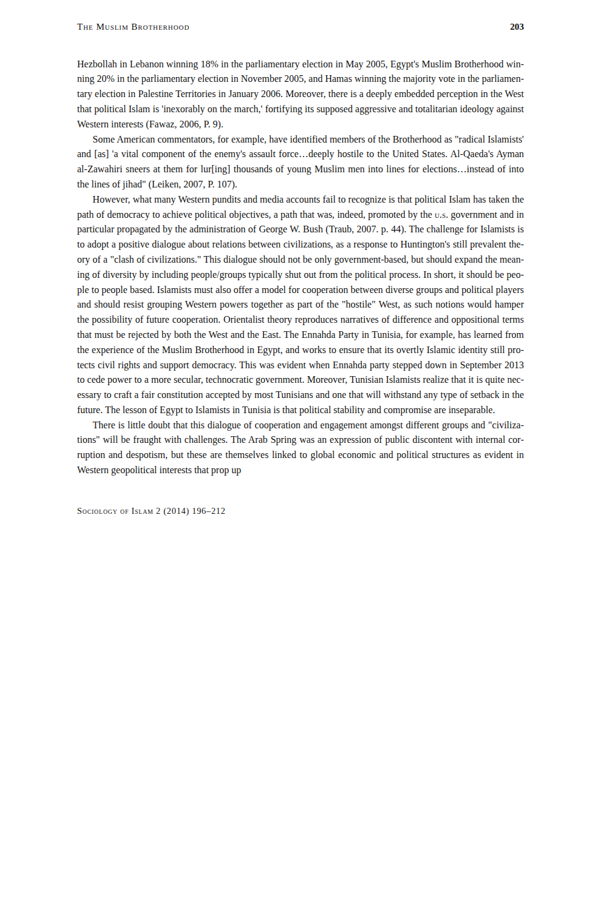The Muslim Brotherhood 203
Hezbollah in Lebanon winning 18% in the parliamentary election in May 2005, Egypt's Muslim Brotherhood winning 20% in the parliamentary election in November 2005, and Hamas winning the majority vote in the parliamentary election in Palestine Territories in January 2006. Moreover, there is a deeply embedded perception in the West that political Islam is 'inexorably on the march,' fortifying its supposed aggressive and totalitarian ideology against Western interests (Fawaz, 2006, P. 9).
Some American commentators, for example, have identified members of the Brotherhood as "radical Islamists' and [as] 'a vital component of the enemy's assault force…deeply hostile to the United States. Al-Qaeda's Ayman al-Zawahiri sneers at them for lur[ing] thousands of young Muslim men into lines for elections…instead of into the lines of jihad" (Leiken, 2007, P. 107).
However, what many Western pundits and media accounts fail to recognize is that political Islam has taken the path of democracy to achieve political objectives, a path that was, indeed, promoted by the u.s. government and in particular propagated by the administration of George W. Bush (Traub, 2007. p. 44). The challenge for Islamists is to adopt a positive dialogue about relations between civilizations, as a response to Huntington's still prevalent theory of a "clash of civilizations." This dialogue should not be only government-based, but should expand the meaning of diversity by including people/groups typically shut out from the political process. In short, it should be people to people based. Islamists must also offer a model for cooperation between diverse groups and political players and should resist grouping Western powers together as part of the "hostile" West, as such notions would hamper the possibility of future cooperation. Orientalist theory reproduces narratives of difference and oppositional terms that must be rejected by both the West and the East. The Ennahda Party in Tunisia, for example, has learned from the experience of the Muslim Brotherhood in Egypt, and works to ensure that its overtly Islamic identity still protects civil rights and support democracy. This was evident when Ennahda party stepped down in September 2013 to cede power to a more secular, technocratic government. Moreover, Tunisian Islamists realize that it is quite necessary to craft a fair constitution accepted by most Tunisians and one that will withstand any type of setback in the future. The lesson of Egypt to Islamists in Tunisia is that political stability and compromise are inseparable.
There is little doubt that this dialogue of cooperation and engagement amongst different groups and "civilizations" will be fraught with challenges. The Arab Spring was an expression of public discontent with internal corruption and despotism, but these are themselves linked to global economic and political structures as evident in Western geopolitical interests that prop up
Sociology of Islam 2 (2014) 196–212